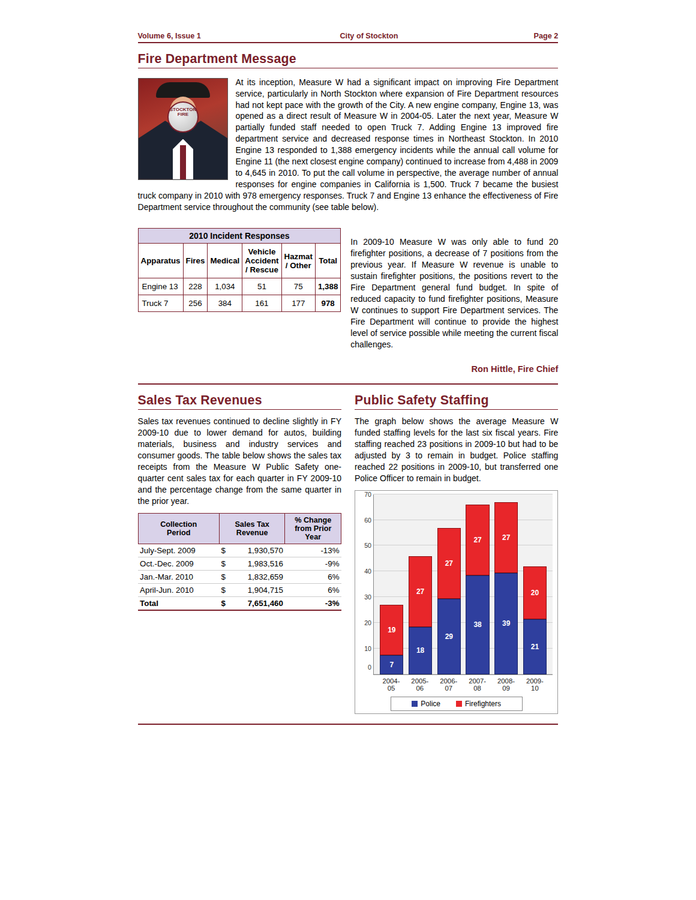Volume 6, Issue 1
City of Stockton
Page 2
Fire Department Message
STOCKTON
FIRE
At its inception, Measure W had a significant impact on improving Fire Department service, particularly in North Stockton where expansion of Fire Department resources had not kept pace with the growth of the City. A new engine company, Engine 13, was opened as a direct result of Measure W in 2004-05. Later the next year, Measure W partially funded staff needed to open Truck 7. Adding Engine 13 improved fire department service and decreased response times in Northeast Stockton. In 2010 Engine 13 responded to 1,388 emergency incidents while the annual call volume for Engine 11 (the next closest engine company) continued to increase from 4,488 in 2009 to 4,645 in 2010. To put the call volume in perspective, the average number of annual responses for engine companies in California is 1,500. Truck 7 became the busiest truck company in 2010 with 978 emergency responses. Truck 7 and Engine 13 enhance the effectiveness of Fire Department service throughout the community (see table below).
2010 Incident Responses
| Apparatus | Fires | Medical | Vehicle Accident / Rescue | Hazmat / Other | Total |
| --- | --- | --- | --- | --- | --- |
| Engine 13 | 228 | 1,034 | 51 | 75 | 1,388 |
| Truck 7 | 256 | 384 | 161 | 177 | 978 |
In 2009-10 Measure W was only able to fund 20 firefighter positions, a decrease of 7 positions from the previous year. If Measure W revenue is unable to sustain firefighter positions, the positions revert to the Fire Department general fund budget. In spite of reduced capacity to fund firefighter positions, Measure W continues to support Fire Department services. The Fire Department will continue to provide the highest level of service possible while meeting the current fiscal challenges.
Ron Hittle, Fire Chief
Sales Tax Revenues
Sales tax revenues continued to decline slightly in FY 2009-10 due to lower demand for autos, building materials, business and industry services and consumer goods. The table below shows the sales tax receipts from the Measure W Public Safety one-quarter cent sales tax for each quarter in FY 2009-10 and the percentage change from the same quarter in the prior year.
| Collection Period | Sales Tax Revenue | % Change from Prior Year |
| --- | --- | --- |
| July-Sept. 2009 | $ | 1,930,570 | -13% |
| Oct.-Dec. 2009 | $ | 1,983,516 | -9% |
| Jan.-Mar. 2010 | $ | 1,832,659 | 6% |
| April-Jun. 2010 | $ | 1,904,715 | 6% |
| Total | $ | 7,651,460 | -3% |
Public Safety Staffing
The graph below shows the average Measure W funded staffing levels for the last six fiscal years. Fire staffing reached 23 positions in 2009-10 but had to be adjusted by 3 to remain in budget. Police staffing reached 22 positions in 2009-10, but transferred one Police Officer to remain in budget.
0
10
20
30
40
50
60
70
19
7
27
18
27
29
27
38
27
39
20
21
2004-05 2005-06 2006-07 2007-08 2008-09 2009-10
Police
Firefighters